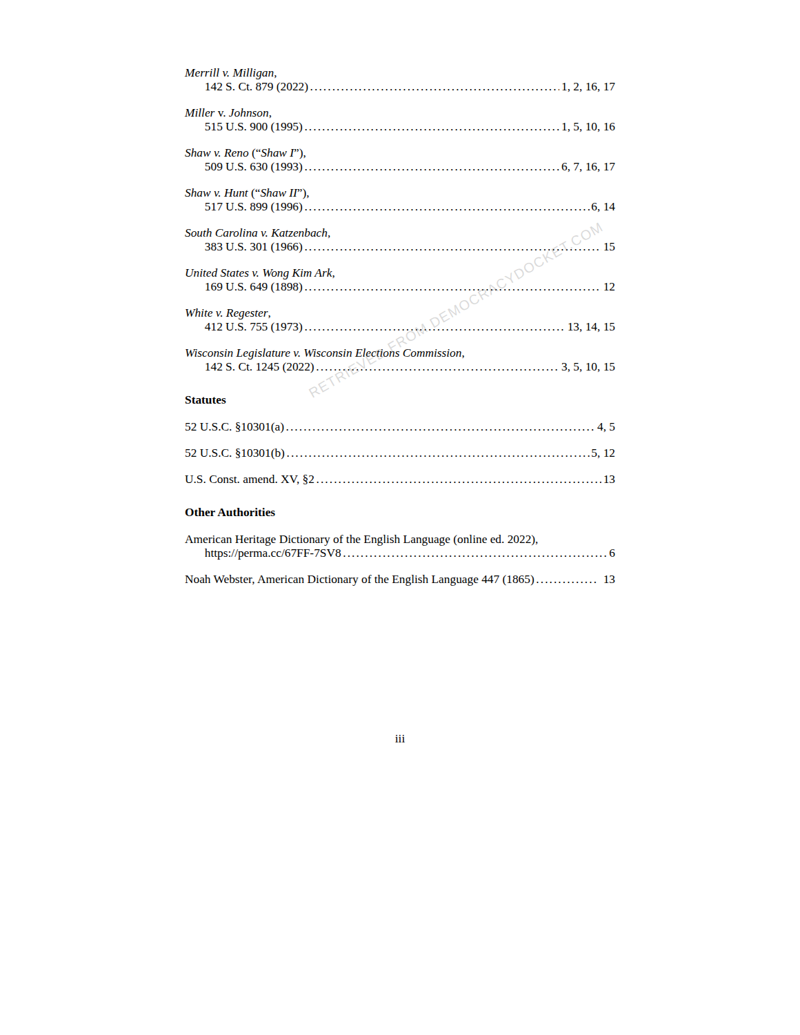RETRIEVED FROM DEMOCRACYDOCKET.COM
Merrill v. Milligan,
142 S. Ct. 879 (2022) ................................................................................ 1, 2, 16, 17
Miller v. Johnson,
515 U.S. 900 (1995) .................................................................................. 1, 5, 10, 16
Shaw v. Reno (“Shaw I”),
509 U.S. 630 (1993) ..................................................................................... 6, 7, 16, 17
Shaw v. Hunt (“Shaw II”),
517 U.S. 899 (1996) ......................................................................................... 6, 14
South Carolina v. Katzenbach,
383 U.S. 301 (1966) .................................................................................................. 15
United States v. Wong Kim Ark,
169 U.S. 649 (1898) .................................................................................................. 12
White v. Regester,
412 U.S. 755 (1973) ................................................................................. 13, 14, 15
Wisconsin Legislature v. Wisconsin Elections Commission,
142 S. Ct. 1245 (2022) ............................................................................. 3, 5, 10, 15
Statutes
52 U.S.C. §10301(a) ................................................................................................. 4, 5
52 U.S.C. §10301(b) ............................................................................................... 5, 12
U.S. Const. amend. XV, §2 ....................................................................................... 13
Other Authorities
American Heritage Dictionary of the English Language (online ed. 2022),
https://perma.cc/67FF-7SV8 ....................................................................................... 6
Noah Webster, American Dictionary of the English Language 447 (1865) .............. 13
iii